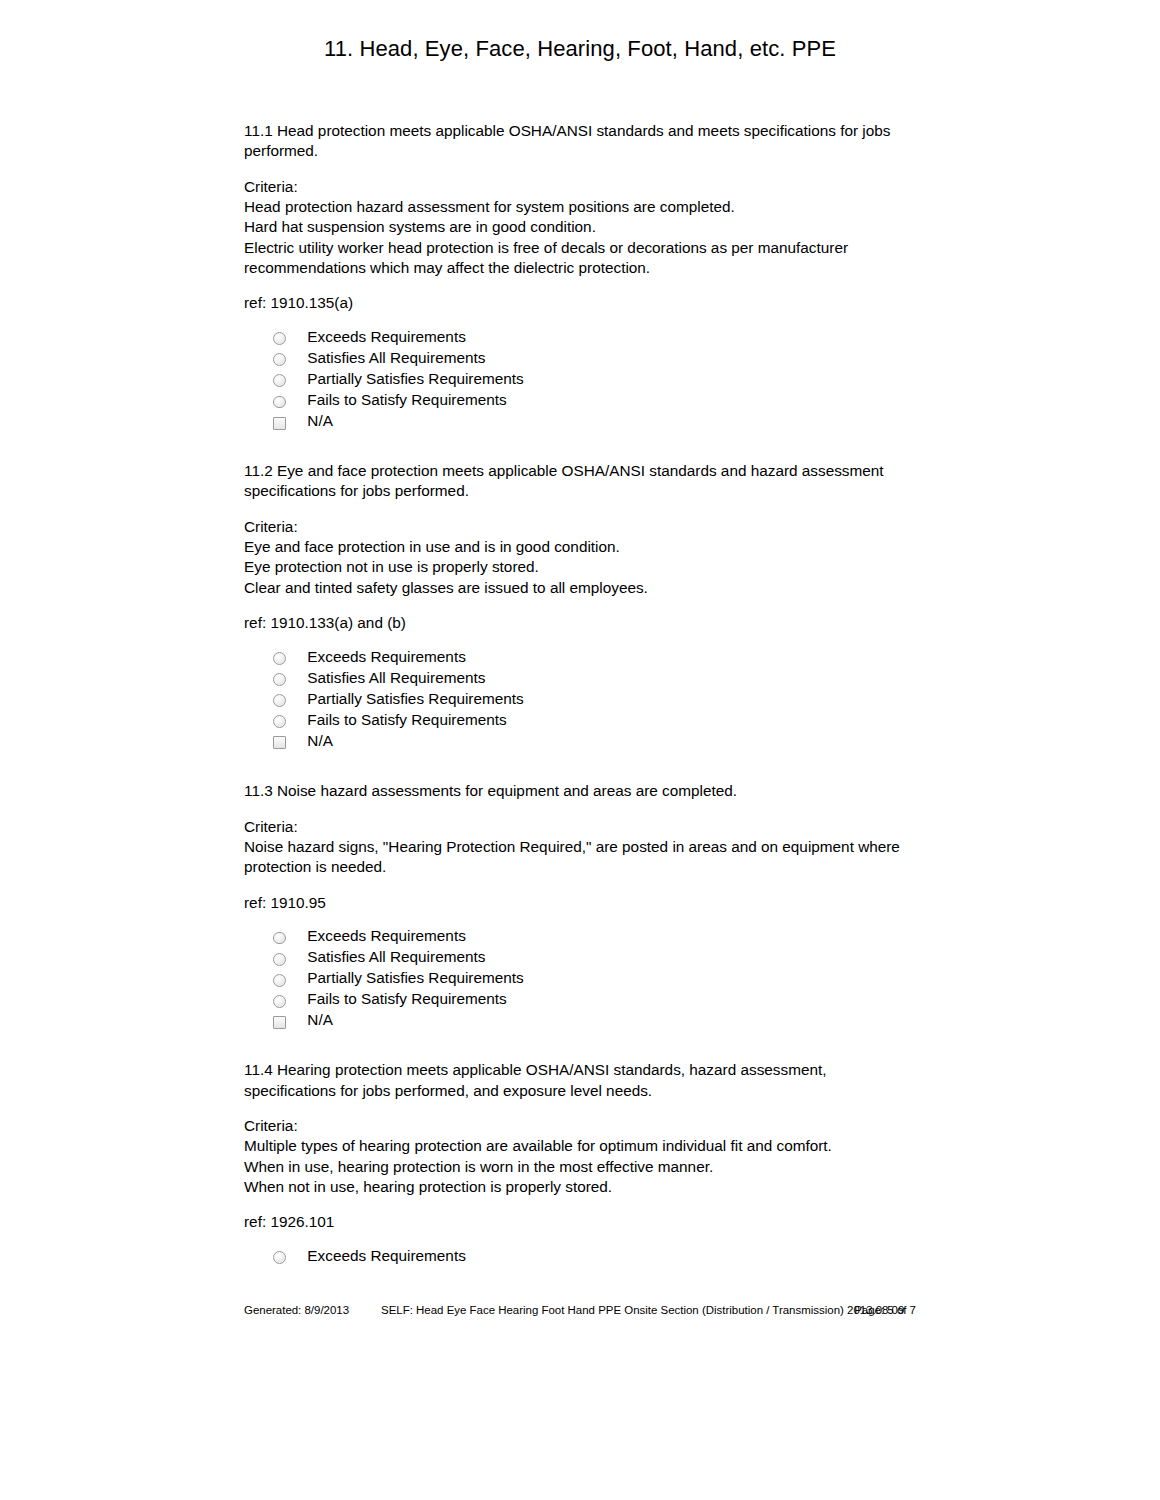11. Head, Eye, Face, Hearing, Foot, Hand, etc. PPE
11.1 Head protection meets applicable OSHA/ANSI standards and meets specifications for jobs performed.
Criteria: Head protection hazard assessment for system positions are completed. Hard hat suspension systems are in good condition. Electric utility worker head protection is free of decals or decorations as per manufacturer recommendations which may affect the dielectric protection.
ref: 1910.135(a)
Exceeds Requirements
Satisfies All Requirements
Partially Satisfies Requirements
Fails to Satisfy Requirements
N/A
11.2 Eye and face protection meets applicable OSHA/ANSI standards and hazard assessment specifications for jobs performed.
Criteria: Eye and face protection in use and is in good condition. Eye protection not in use is properly stored. Clear and tinted safety glasses are issued to all employees.
ref: 1910.133(a) and (b)
Exceeds Requirements
Satisfies All Requirements
Partially Satisfies Requirements
Fails to Satisfy Requirements
N/A
11.3 Noise hazard assessments for equipment and areas are completed.
Criteria: Noise hazard signs, "Hearing Protection Required," are posted in areas and on equipment where protection is needed.
ref: 1910.95
Exceeds Requirements
Satisfies All Requirements
Partially Satisfies Requirements
Fails to Satisfy Requirements
N/A
11.4 Hearing protection meets applicable OSHA/ANSI standards, hazard assessment, specifications for jobs performed, and exposure level needs.
Criteria: Multiple types of hearing protection are available for optimum individual fit and comfort. When in use, hearing protection is worn in the most effective manner. When not in use, hearing protection is properly stored.
ref: 1926.101
Exceeds Requirements
Page: 5 of 7 Generated: 8/9/2013 SELF: Head Eye Face Hearing Foot Hand PPE Onsite Section (Distribution / Transmission) 2013.08.09